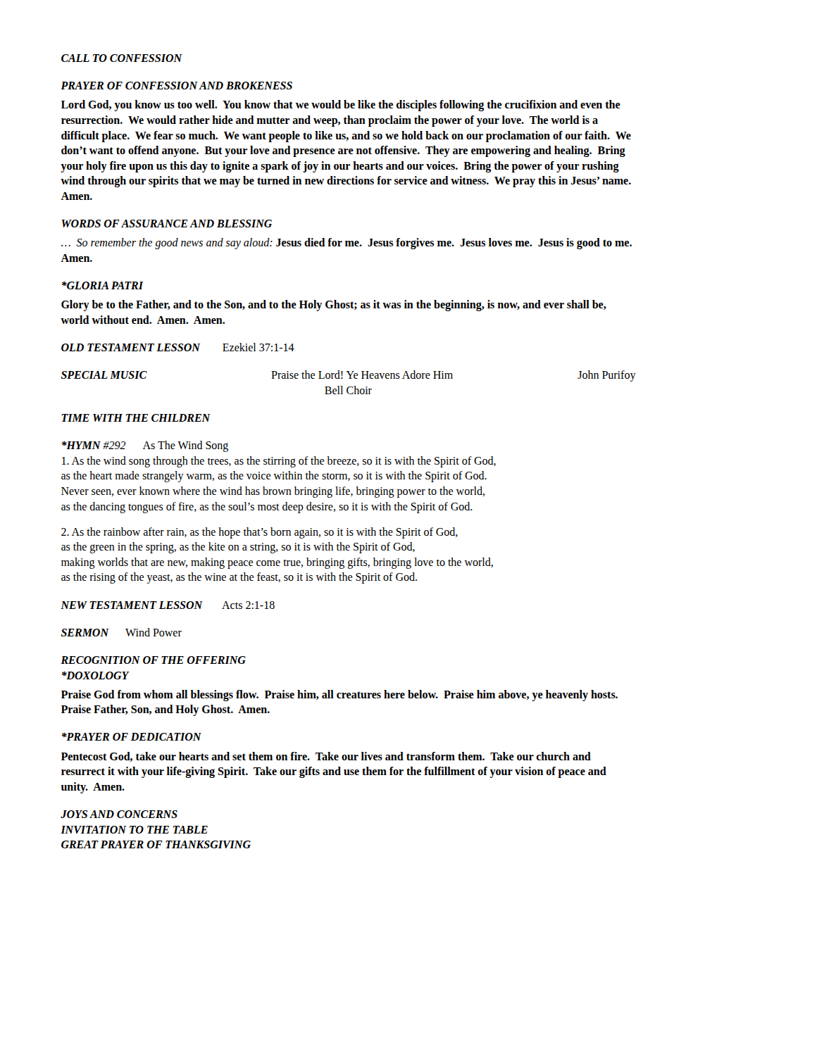CALL TO CONFESSION
PRAYER OF CONFESSION AND BROKENESS
Lord God, you know us too well. You know that we would be like the disciples following the crucifixion and even the resurrection. We would rather hide and mutter and weep, than proclaim the power of your love. The world is a difficult place. We fear so much. We want people to like us, and so we hold back on our proclamation of our faith. We don’t want to offend anyone. But your love and presence are not offensive. They are empowering and healing. Bring your holy fire upon us this day to ignite a spark of joy in our hearts and our voices. Bring the power of your rushing wind through our spirits that we may be turned in new directions for service and witness. We pray this in Jesus’ name. Amen.
WORDS OF ASSURANCE AND BLESSING
… So remember the good news and say aloud: Jesus died for me. Jesus forgives me. Jesus loves me. Jesus is good to me. Amen.
*GLORIA PATRI
Glory be to the Father, and to the Son, and to the Holy Ghost; as it was in the beginning, is now, and ever shall be, world without end. Amen. Amen.
OLD TESTAMENT LESSON Ezekiel 37:1-14
SPECIAL MUSIC Praise the Lord! Ye Heavens Adore Him John Purifoy
Bell Choir
TIME WITH THE CHILDREN
*HYMN #292 As The Wind Song
1. As the wind song through the trees, as the stirring of the breeze, so it is with the Spirit of God,
as the heart made strangely warm, as the voice within the storm, so it is with the Spirit of God.
Never seen, ever known where the wind has brown bringing life, bringing power to the world,
as the dancing tongues of fire, as the soul’s most deep desire, so it is with the Spirit of God.
2. As the rainbow after rain, as the hope that’s born again, so it is with the Spirit of God,
as the green in the spring, as the kite on a string, so it is with the Spirit of God,
making worlds that are new, making peace come true, bringing gifts, bringing love to the world,
as the rising of the yeast, as the wine at the feast, so it is with the Spirit of God.
NEW TESTAMENT LESSON Acts 2:1-18
SERMON Wind Power
RECOGNITION OF THE OFFERING
*DOXOLOGY
Praise God from whom all blessings flow. Praise him, all creatures here below. Praise him above, ye heavenly hosts. Praise Father, Son, and Holy Ghost. Amen.
*PRAYER OF DEDICATION
Pentecost God, take our hearts and set them on fire. Take our lives and transform them. Take our church and resurrect it with your life-giving Spirit. Take our gifts and use them for the fulfillment of your vision of peace and unity. Amen.
JOYS AND CONCERNS
INVITATION TO THE TABLE
GREAT PRAYER OF THANKSGIVING